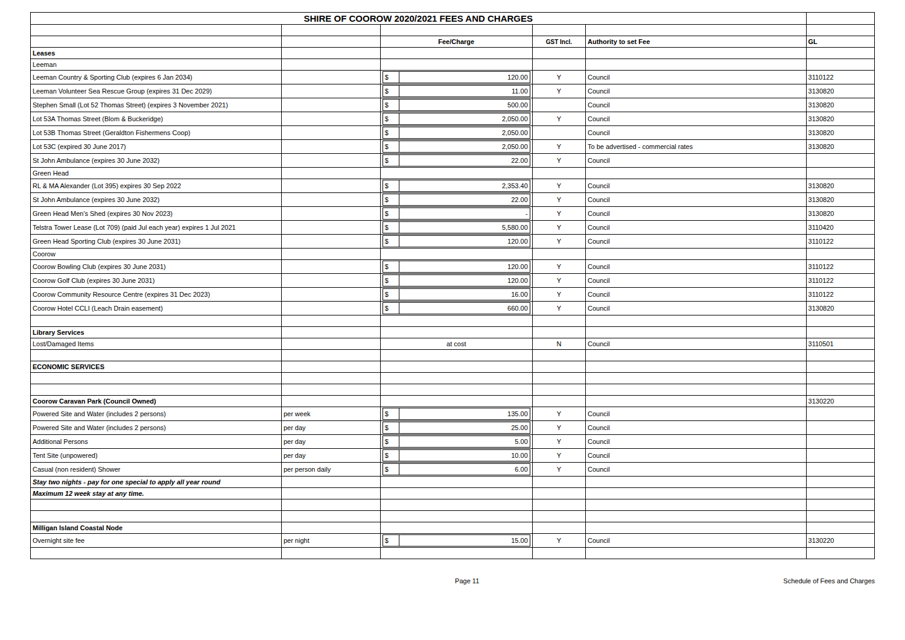| SHIRE OF COOROW 2020/2021 FEES AND CHARGES | |
| | | Fee/Charge | GST Incl. | Authority to set Fee | GL |
| Leases | | | | | |
| Leeman | | | | | |
| Leeman Country & Sporting Club (expires 6 Jan 2034) | | / $ / 120.00 / | Y | Council | 3110122 |
| Leeman Volunteer Sea Rescue Group (expires 31 Dec 2029) | | / $ / 11.00 / | Y | Council | 3130820 |
| Stephen Small (Lot 52 Thomas Street) (expires 3 November 2021) | | / $ / 500.00 / | | Council | 3130820 |
| Lot 53A Thomas Street (Blom & Buckeridge) | | / $ / 2,050.00 / | Y | Council | 3130820 |
| Lot 53B Thomas Street (Geraldton Fishermens Coop) | | / $ / 2,050.00 / | | Council | 3130820 |
| Lot 53C (expired 30 June 2017) | | / $ / 2,050.00 / | Y | To be advertised - commercial rates | 3130820 |
| St John Ambulance (expires 30 June 2032) | | / $ / 22.00 / | Y | Council | |
| Green Head | | | | | |
| RL & MA Alexander (Lot 395) expires 30 Sep 2022 | | / $ / 2,353.40 / | Y | Council | 3130820 |
| St John Ambulance (expires 30 June 2032) | | / $ / 22.00 / | Y | Council | 3130820 |
| Green Head Men's Shed (expires 30 Nov 2023) | | / $ / - / | Y | Council | 3130820 |
| Telstra Tower Lease (Lot 709) (paid Jul each year) expires 1 Jul 2021 | | / $ / 5,580.00 / | Y | Council | 3110420 |
| Green Head Sporting Club (expires 30 June 2031) | | / $ / 120.00 / | Y | Council | 3110122 |
| Coorow | | | | | |
| Coorow Bowling Club (expires 30 June 2031) | | / $ / 120.00 / | Y | Council | 3110122 |
| Coorow Golf Club (expires 30 June 2031) | | / $ / 120.00 / | Y | Council | 3110122 |
| Coorow Community Resource Centre (expires 31 Dec 2023) | | / $ / 16.00 / | Y | Council | 3110122 |
| Coorow Hotel CCLI (Leach Drain easement) | | / $ / 660.00 / | Y | Council | 3130820 |
| Library Services | | | | | |
| Lost/Damaged Items | | at cost | N | Council | 3110501 |
| ECONOMIC SERVICES | | | | | |
| Coorow Caravan Park (Council Owned) | | | | | 3130220 |
| Powered Site and Water (includes 2 persons) | per week | / $ / 135.00 / | Y | Council | |
| Powered Site and Water (includes 2 persons) | per day | / $ / 25.00 / | Y | Council | |
| Additional Persons | per day | / $ / 5.00 / | Y | Council | |
| Tent Site (unpowered) | per day | / $ / 10.00 / | Y | Council | |
| Casual (non resident) Shower | per person daily | / $ / 6.00 / | Y | Council | |
| Stay two nights - pay for one special to apply all year round | | | | | |
| Maximum 12 week stay at any time. | | | | | |
| Milligan Island Coastal Node | | | | | |
| Overnight site fee | per night | / $ / 15.00 / | Y | Council | 3130220 |
Page 11
Schedule of Fees and Charges